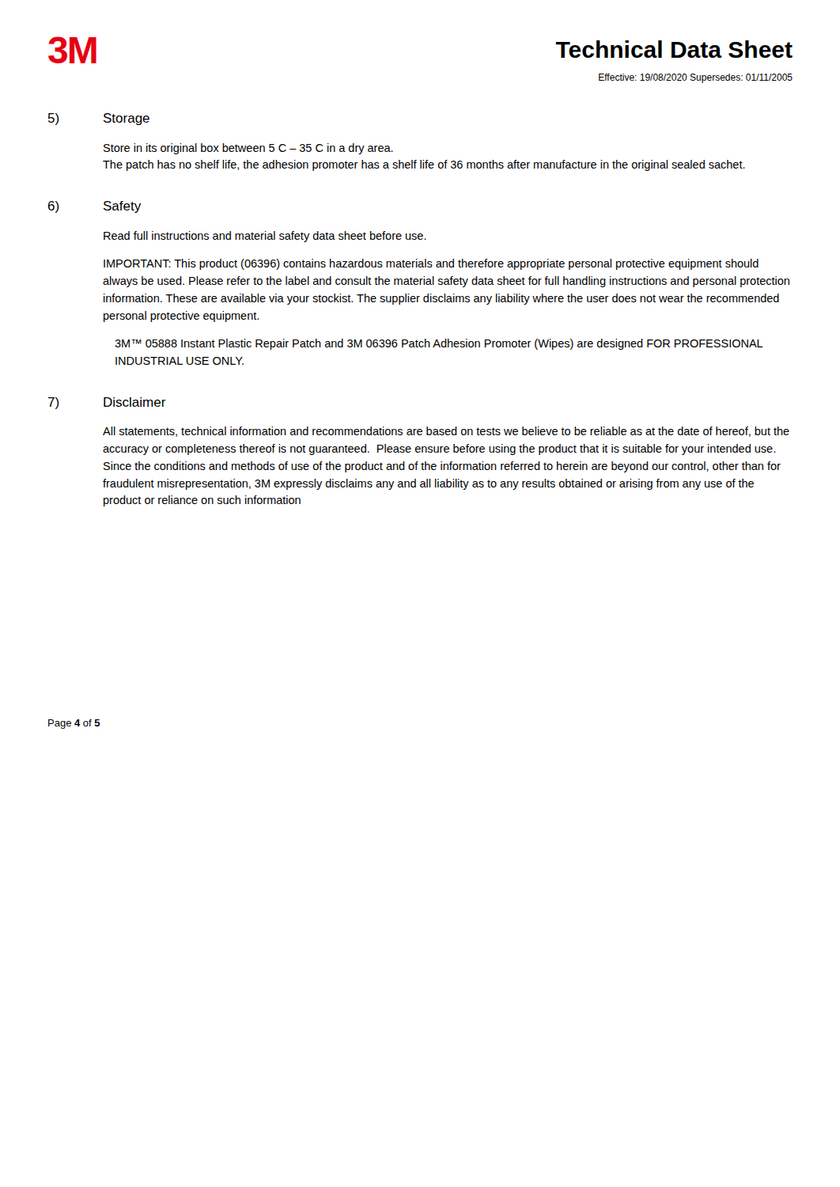3M
Technical Data Sheet
Effective: 19/08/2020 Supersedes: 01/11/2005
5) Storage
Store in its original box between 5 C – 35 C in a dry area.
The patch has no shelf life, the adhesion promoter has a shelf life of 36 months after manufacture in the original sealed sachet.
6) Safety
Read full instructions and material safety data sheet before use.
IMPORTANT: This product (06396) contains hazardous materials and therefore appropriate personal protective equipment should always be used. Please refer to the label and consult the material safety data sheet for full handling instructions and personal protection information. These are available via your stockist. The supplier disclaims any liability where the user does not wear the recommended personal protective equipment.
3M™ 05888 Instant Plastic Repair Patch and 3M 06396 Patch Adhesion Promoter (Wipes) are designed FOR PROFESSIONAL INDUSTRIAL USE ONLY.
7) Disclaimer
All statements, technical information and recommendations are based on tests we believe to be reliable as at the date of hereof, but the accuracy or completeness thereof is not guaranteed. Please ensure before using the product that it is suitable for your intended use. Since the conditions and methods of use of the product and of the information referred to herein are beyond our control, other than for fraudulent misrepresentation, 3M expressly disclaims any and all liability as to any results obtained or arising from any use of the product or reliance on such information
Page 4 of 5